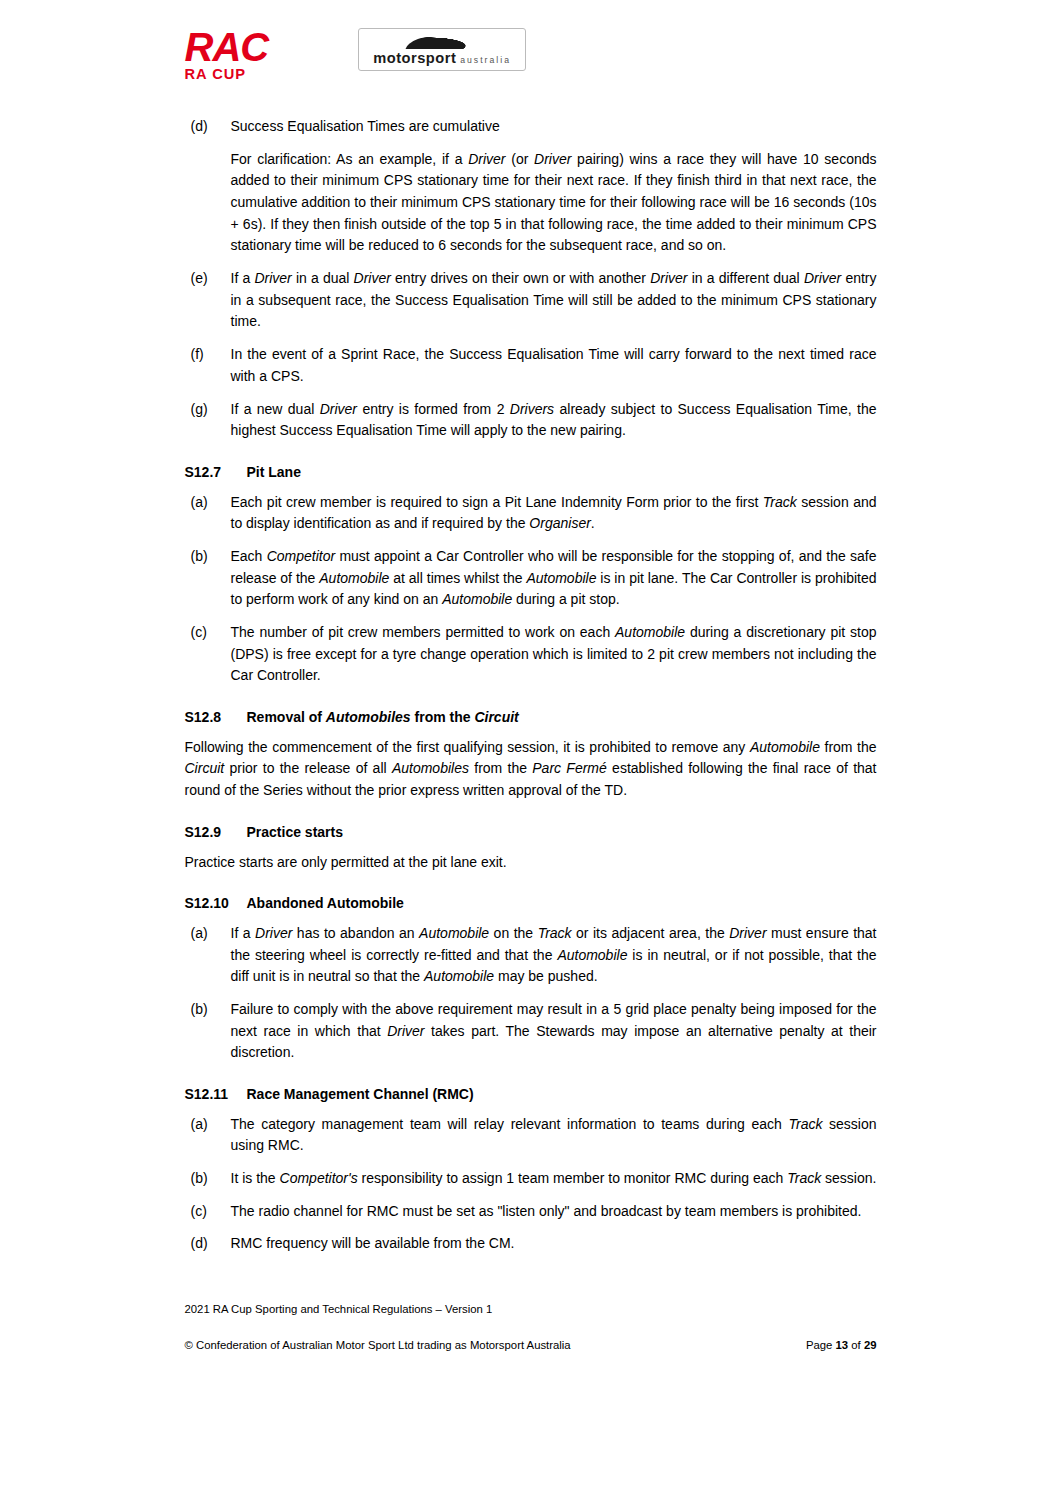RAC
RA CUP
motorsport australia
(d)
Success Equalisation Times are cumulative
For clarification: As an example, if a Driver (or Driver pairing) wins a race they will have 10 seconds added to their minimum CPS stationary time for their next race. If they finish third in that next race, the cumulative addition to their minimum CPS stationary time for their following race will be 16 seconds (10s + 6s). If they then finish outside of the top 5 in that following race, the time added to their minimum CPS stationary time will be reduced to 6 seconds for the subsequent race, and so on.
(e)
If a Driver in a dual Driver entry drives on their own or with another Driver in a different dual Driver entry in a subsequent race, the Success Equalisation Time will still be added to the minimum CPS stationary time.
(f)
In the event of a Sprint Race, the Success Equalisation Time will carry forward to the next timed race with a CPS.
(g)
If a new dual Driver entry is formed from 2 Drivers already subject to Success Equalisation Time, the highest Success Equalisation Time will apply to the new pairing.
S12.7 Pit Lane
(a)
Each pit crew member is required to sign a Pit Lane Indemnity Form prior to the first Track session and to display identification as and if required by the Organiser.
(b)
Each Competitor must appoint a Car Controller who will be responsible for the stopping of, and the safe release of the Automobile at all times whilst the Automobile is in pit lane. The Car Controller is prohibited to perform work of any kind on an Automobile during a pit stop.
(c)
The number of pit crew members permitted to work on each Automobile during a discretionary pit stop (DPS) is free except for a tyre change operation which is limited to 2 pit crew members not including the Car Controller.
S12.8 Removal of Automobiles from the Circuit
Following the commencement of the first qualifying session, it is prohibited to remove any Automobile from the Circuit prior to the release of all Automobiles from the Parc Fermé established following the final race of that round of the Series without the prior express written approval of the TD.
S12.9 Practice starts
Practice starts are only permitted at the pit lane exit.
S12.10 Abandoned Automobile
(a)
If a Driver has to abandon an Automobile on the Track or its adjacent area, the Driver must ensure that the steering wheel is correctly re-fitted and that the Automobile is in neutral, or if not possible, that the diff unit is in neutral so that the Automobile may be pushed.
(b)
Failure to comply with the above requirement may result in a 5 grid place penalty being imposed for the next race in which that Driver takes part. The Stewards may impose an alternative penalty at their discretion.
S12.11 Race Management Channel (RMC)
(a)
The category management team will relay relevant information to teams during each Track session using RMC.
(b)
It is the Competitor's responsibility to assign 1 team member to monitor RMC during each Track session.
(c)
The radio channel for RMC must be set as "listen only" and broadcast by team members is prohibited.
(d)
RMC frequency will be available from the CM.
2021 RA Cup Sporting and Technical Regulations – Version 1
© Confederation of Australian Motor Sport Ltd trading as Motorsport Australia Page 13 of 29